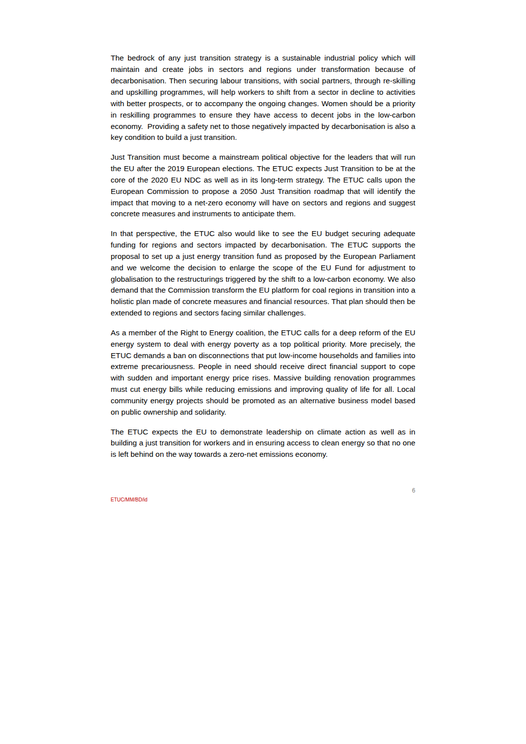The bedrock of any just transition strategy is a sustainable industrial policy which will maintain and create jobs in sectors and regions under transformation because of decarbonisation. Then securing labour transitions, with social partners, through re-skilling and upskilling programmes, will help workers to shift from a sector in decline to activities with better prospects, or to accompany the ongoing changes. Women should be a priority in reskilling programmes to ensure they have access to decent jobs in the low-carbon economy. Providing a safety net to those negatively impacted by decarbonisation is also a key condition to build a just transition.
Just Transition must become a mainstream political objective for the leaders that will run the EU after the 2019 European elections. The ETUC expects Just Transition to be at the core of the 2020 EU NDC as well as in its long-term strategy. The ETUC calls upon the European Commission to propose a 2050 Just Transition roadmap that will identify the impact that moving to a net-zero economy will have on sectors and regions and suggest concrete measures and instruments to anticipate them.
In that perspective, the ETUC also would like to see the EU budget securing adequate funding for regions and sectors impacted by decarbonisation. The ETUC supports the proposal to set up a just energy transition fund as proposed by the European Parliament and we welcome the decision to enlarge the scope of the EU Fund for adjustment to globalisation to the restructurings triggered by the shift to a low-carbon economy. We also demand that the Commission transform the EU platform for coal regions in transition into a holistic plan made of concrete measures and financial resources. That plan should then be extended to regions and sectors facing similar challenges.
As a member of the Right to Energy coalition, the ETUC calls for a deep reform of the EU energy system to deal with energy poverty as a top political priority. More precisely, the ETUC demands a ban on disconnections that put low-income households and families into extreme precariousness. People in need should receive direct financial support to cope with sudden and important energy price rises. Massive building renovation programmes must cut energy bills while reducing emissions and improving quality of life for all. Local community energy projects should be promoted as an alternative business model based on public ownership and solidarity.
The ETUC expects the EU to demonstrate leadership on climate action as well as in building a just transition for workers and in ensuring access to clean energy so that no one is left behind on the way towards a zero-net emissions economy.
ETUC/MM/BD/id
6